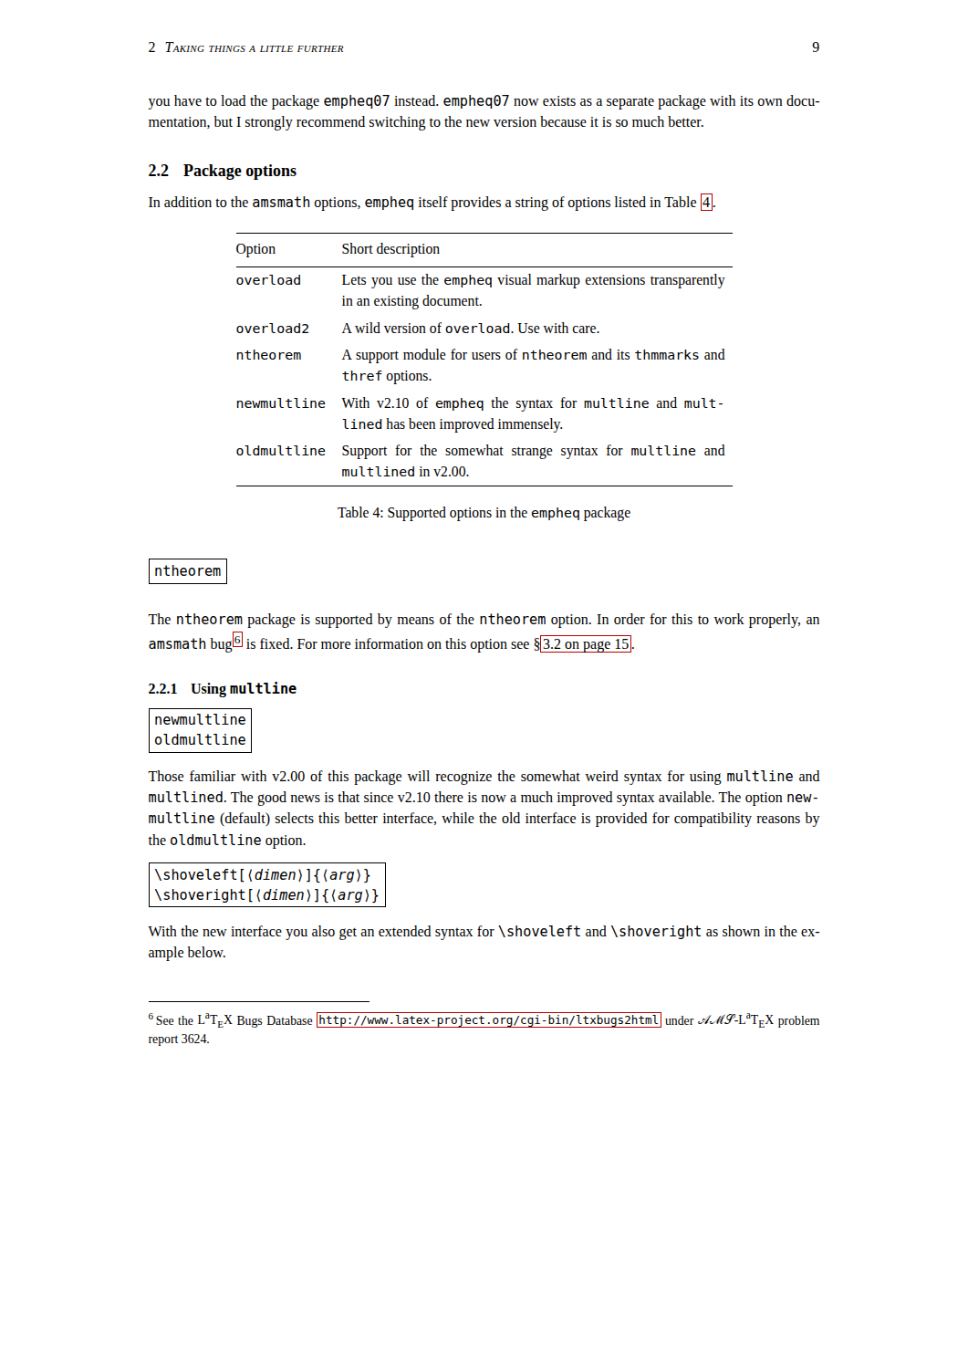2 Taking things a little further
9
you have to load the package empheq07 instead. empheq07 now exists as a separate package with its own documentation, but I strongly recommend switching to the new version because it is so much better.
2.2 Package options
In addition to the amsmath options, empheq itself provides a string of options listed in Table 4.
| Option | Short description |
| --- | --- |
| overload | Lets you use the empheq visual markup extensions transparently in an existing document. |
| overload2 | A wild version of overload . Use with care. |
| ntheorem | A support module for users of ntheorem and its thmmarks and thref options. |
| newmultline | With v2.10 of empheq the syntax for multline and multlined has been improved immensely. |
| oldmultline | Support for the somewhat strange syntax for multline and multlined in v2.00. |
Table 4: Supported options in the empheq package
ntheorem
The ntheorem package is supported by means of the ntheorem option. In order for this to work properly, an amsmath bug6 is fixed. For more information on this option see §3.2 on page 15.
2.2.1 Using multline
newmultline oldmultline
Those familiar with v2.00 of this package will recognize the somewhat weird syntax for using multline and multlined. The good news is that since v2.10 there is now a much improved syntax available. The option newmultline (default) selects this better interface, while the old interface is provided for compatibility reasons by the oldmultline option.
\shoveleft[⟨dimen⟩]{⟨arg⟩} \shoveright[⟨dimen⟩]{⟨arg⟩}
With the new interface you also get an extended syntax for \shoveleft and \shoveright as shown in the example below.
6 See the LaTEX Bugs Database http://www.latex-project.org/cgi-bin/ltxbugs2html under 𝒜ℳ𝒮-LaTEX problem report 3624.